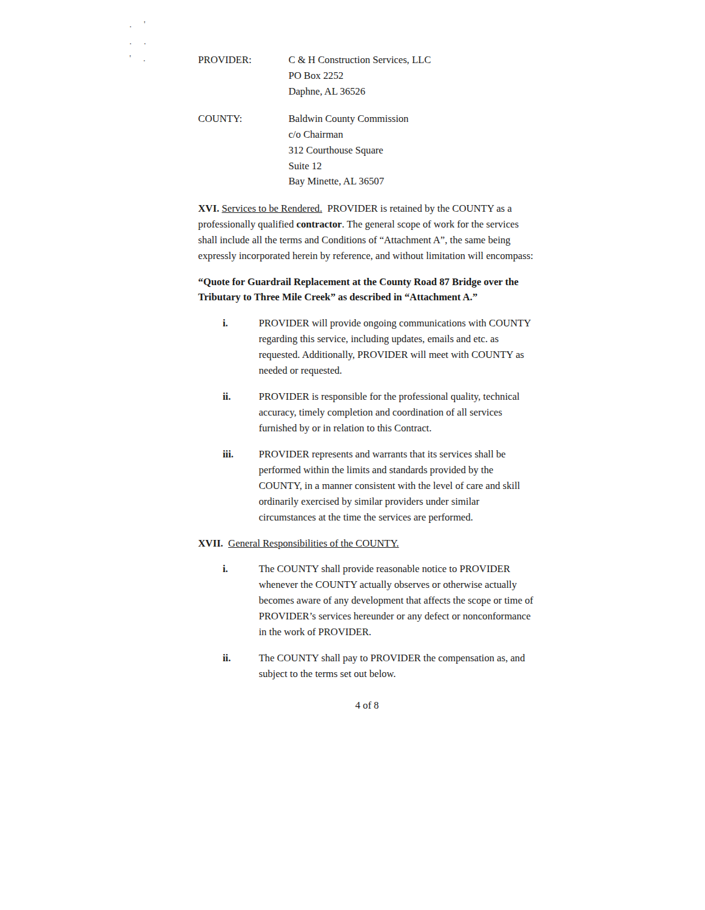. ' . . ' .
PROVIDER:
C & H Construction Services, LLC
PO Box 2252
Daphne, AL 36526
COUNTY:
Baldwin County Commission
c/o Chairman
312 Courthouse Square
Suite 12
Bay Minette, AL 36507
XVI. Services to be Rendered. PROVIDER is retained by the COUNTY as a professionally qualified contractor. The general scope of work for the services shall include all the terms and Conditions of “Attachment A”, the same being expressly incorporated herein by reference, and without limitation will encompass:
“Quote for Guardrail Replacement at the County Road 87 Bridge over the Tributary to Three Mile Creek” as described in “Attachment A.”
i. PROVIDER will provide ongoing communications with COUNTY regarding this service, including updates, emails and etc. as requested. Additionally, PROVIDER will meet with COUNTY as needed or requested.
ii. PROVIDER is responsible for the professional quality, technical accuracy, timely completion and coordination of all services furnished by or in relation to this Contract.
iii. PROVIDER represents and warrants that its services shall be performed within the limits and standards provided by the COUNTY, in a manner consistent with the level of care and skill ordinarily exercised by similar providers under similar circumstances at the time the services are performed.
XVII. General Responsibilities of the COUNTY.
i. The COUNTY shall provide reasonable notice to PROVIDER whenever the COUNTY actually observes or otherwise actually becomes aware of any development that affects the scope or time of PROVIDER’s services hereunder or any defect or nonconformance in the work of PROVIDER.
ii. The COUNTY shall pay to PROVIDER the compensation as, and subject to the terms set out below.
4 of 8